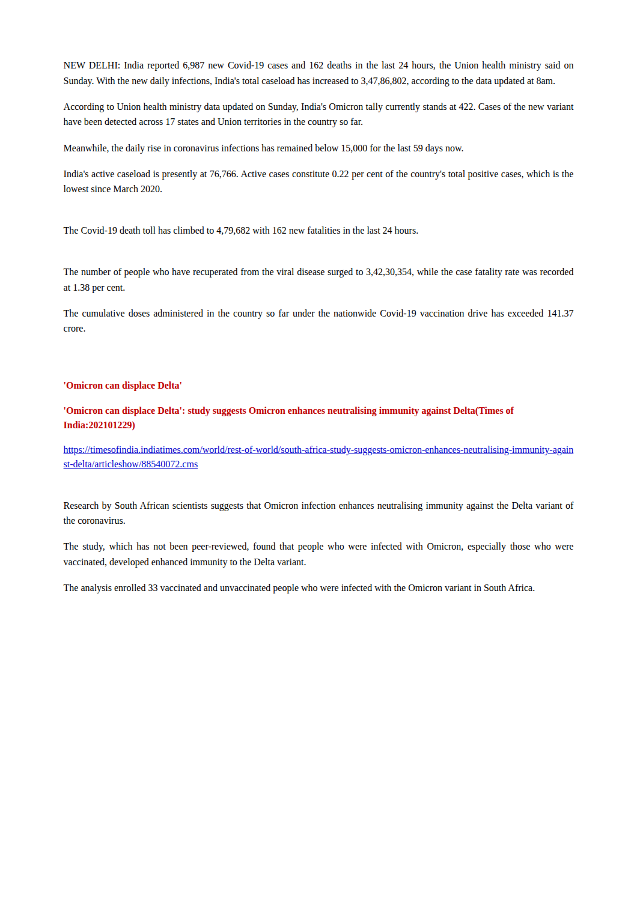NEW DELHI: India reported 6,987 new Covid-19 cases and 162 deaths in the last 24 hours, the Union health ministry said on Sunday. With the new daily infections, India's total caseload has increased to 3,47,86,802, according to the data updated at 8am.
According to Union health ministry data updated on Sunday, India's Omicron tally currently stands at 422. Cases of the new variant have been detected across 17 states and Union territories in the country so far.
Meanwhile, the daily rise in coronavirus infections has remained below 15,000 for the last 59 days now.
India's active caseload is presently at 76,766. Active cases constitute 0.22 per cent of the country's total positive cases, which is the lowest since March 2020.
The Covid-19 death toll has climbed to 4,79,682 with 162 new fatalities in the last 24 hours.
The number of people who have recuperated from the viral disease surged to 3,42,30,354, while the case fatality rate was recorded at 1.38 per cent.
The cumulative doses administered in the country so far under the nationwide Covid-19 vaccination drive has exceeded 141.37 crore.
'Omicron can displace Delta'
'Omicron can displace Delta': study suggests Omicron enhances neutralising immunity against Delta(Times of India:202101229)
https://timesofindia.indiatimes.com/world/rest-of-world/south-africa-study-suggests-omicron-enhances-neutralising-immunity-against-delta/articleshow/88540072.cms
Research by South African scientists suggests that Omicron infection enhances neutralising immunity against the Delta variant of the coronavirus.
The study, which has not been peer-reviewed, found that people who were infected with Omicron, especially those who were vaccinated, developed enhanced immunity to the Delta variant.
The analysis enrolled 33 vaccinated and unvaccinated people who were infected with the Omicron variant in South Africa.